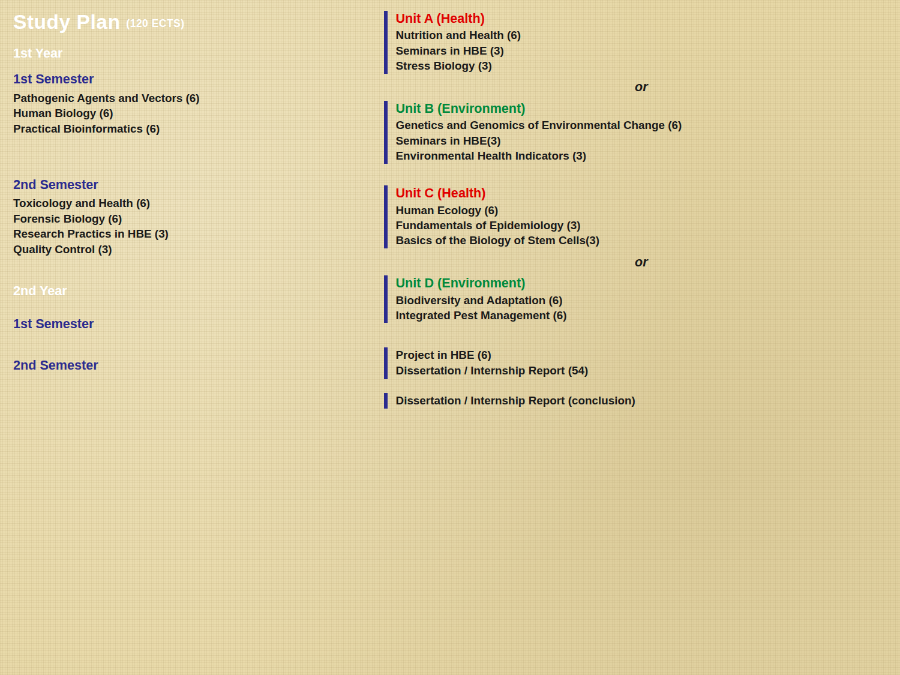Study Plan (120 ECTS)
1st Year
1st Semester
Pathogenic Agents and Vectors (6)
Human Biology (6)
Practical Bioinformatics (6)
2nd Semester
Toxicology and Health (6)
Forensic Biology (6)
Research Practics in HBE (3)
Quality Control (3)
2nd Year
1st Semester
2nd Semester
Unit A (Health)
Nutrition and Health (6)
Seminars in HBE (3)
Stress Biology (3)
or
Unit B (Environment)
Genetics and Genomics of Environmental Change (6)
Seminars in HBE(3)
Environmental Health Indicators (3)
Unit C (Health)
Human Ecology (6)
Fundamentals of Epidemiology (3)
Basics of the Biology of Stem Cells(3)
or
Unit D (Environment)
Biodiversity and Adaptation (6)
Integrated Pest Management (6)
Project in HBE (6)
Dissertation / Internship Report (54)
Dissertation / Internship Report (conclusion)